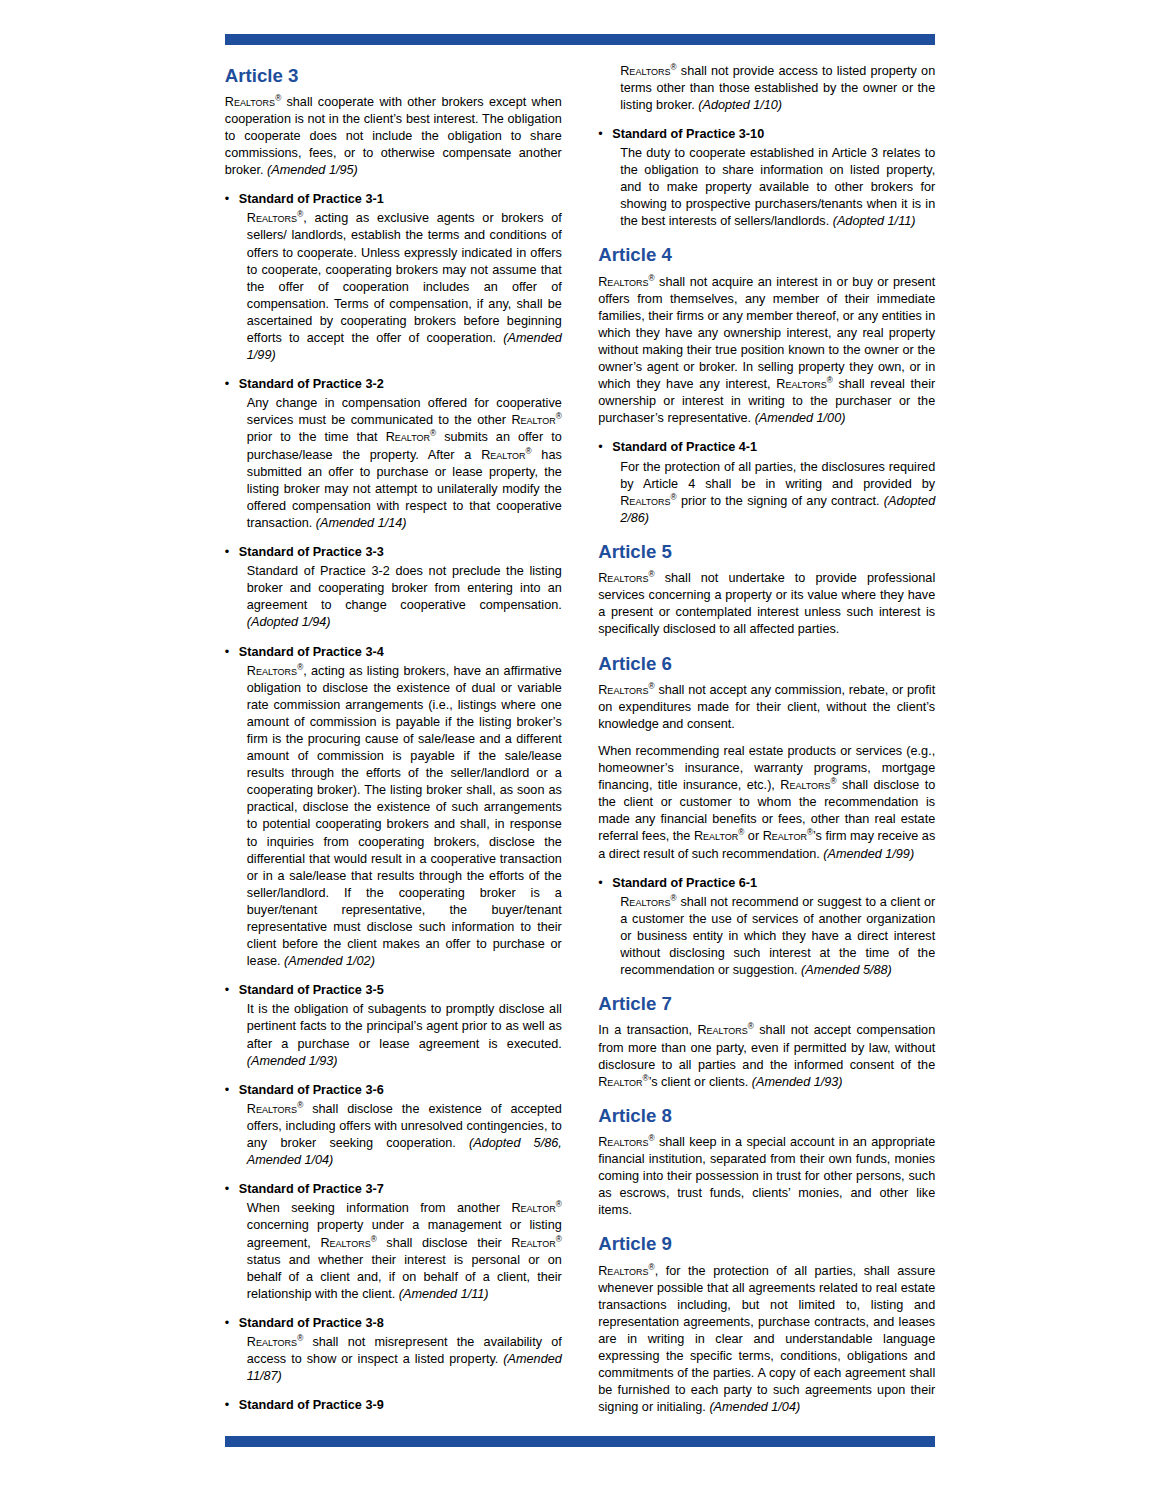Article 3
Realtors® shall cooperate with other brokers except when cooperation is not in the client’s best interest. The obligation to cooperate does not include the obligation to share commissions, fees, or to otherwise compensate another broker. (Amended 1/95)
Standard of Practice 3-1
Realtors®, acting as exclusive agents or brokers of sellers/ landlords, establish the terms and conditions of offers to cooperate. Unless expressly indicated in offers to cooperate, cooperating brokers may not assume that the offer of cooperation includes an offer of compensation. Terms of compensation, if any, shall be ascertained by cooperating brokers before beginning efforts to accept the offer of cooperation. (Amended 1/99)
Standard of Practice 3-2
Any change in compensation offered for cooperative services must be communicated to the other Realtor® prior to the time that Realtor® submits an offer to purchase/lease the property. After a Realtor® has submitted an offer to purchase or lease property, the listing broker may not attempt to unilaterally modify the offered compensation with respect to that cooperative transaction. (Amended 1/14)
Standard of Practice 3-3
Standard of Practice 3-2 does not preclude the listing broker and cooperating broker from entering into an agreement to change cooperative compensation. (Adopted 1/94)
Standard of Practice 3-4
Realtors®, acting as listing brokers, have an affirmative obligation to disclose the existence of dual or variable rate commission arrangements (i.e., listings where one amount of commission is payable if the listing broker’s firm is the procuring cause of sale/lease and a different amount of commission is payable if the sale/lease results through the efforts of the seller/landlord or a cooperating broker). The listing broker shall, as soon as practical, disclose the existence of such arrangements to potential cooperating brokers and shall, in response to inquiries from cooperating brokers, disclose the differential that would result in a cooperative transaction or in a sale/lease that results through the efforts of the seller/landlord. If the cooperating broker is a buyer/tenant representative, the buyer/tenant representative must disclose such information to their client before the client makes an offer to purchase or lease. (Amended 1/02)
Standard of Practice 3-5
It is the obligation of subagents to promptly disclose all pertinent facts to the principal’s agent prior to as well as after a purchase or lease agreement is executed. (Amended 1/93)
Standard of Practice 3-6
Realtors® shall disclose the existence of accepted offers, including offers with unresolved contingencies, to any broker seeking cooperation. (Adopted 5/86, Amended 1/04)
Standard of Practice 3-7
When seeking information from another Realtor® concerning property under a management or listing agreement, Realtors® shall disclose their Realtor® status and whether their interest is personal or on behalf of a client and, if on behalf of a client, their relationship with the client. (Amended 1/11)
Standard of Practice 3-8
Realtors® shall not misrepresent the availability of access to show or inspect a listed property. (Amended 11/87)
Standard of Practice 3-9
Realtors® shall not provide access to listed property on terms other than those established by the owner or the listing broker. (Adopted 1/10)
Standard of Practice 3-10
The duty to cooperate established in Article 3 relates to the obligation to share information on listed property, and to make property available to other brokers for showing to prospective purchasers/tenants when it is in the best interests of sellers/landlords. (Adopted 1/11)
Article 4
Realtors® shall not acquire an interest in or buy or present offers from themselves, any member of their immediate families, their firms or any member thereof, or any entities in which they have any ownership interest, any real property without making their true position known to the owner or the owner’s agent or broker. In selling property they own, or in which they have any interest, Realtors® shall reveal their ownership or interest in writing to the purchaser or the purchaser’s representative. (Amended 1/00)
Standard of Practice 4-1
For the protection of all parties, the disclosures required by Article 4 shall be in writing and provided by Realtors® prior to the signing of any contract. (Adopted 2/86)
Article 5
Realtors® shall not undertake to provide professional services concerning a property or its value where they have a present or contemplated interest unless such interest is specifically disclosed to all affected parties.
Article 6
Realtors® shall not accept any commission, rebate, or profit on expenditures made for their client, without the client’s knowledge and consent.
When recommending real estate products or services (e.g., homeowner’s insurance, warranty programs, mortgage financing, title insurance, etc.), Realtors® shall disclose to the client or customer to whom the recommendation is made any financial benefits or fees, other than real estate referral fees, the Realtor® or Realtor®’s firm may receive as a direct result of such recommendation. (Amended 1/99)
Standard of Practice 6-1
Realtors® shall not recommend or suggest to a client or a customer the use of services of another organization or business entity in which they have a direct interest without disclosing such interest at the time of the recommendation or suggestion. (Amended 5/88)
Article 7
In a transaction, Realtors® shall not accept compensation from more than one party, even if permitted by law, without disclosure to all parties and the informed consent of the Realtor®’s client or clients. (Amended 1/93)
Article 8
Realtors® shall keep in a special account in an appropriate financial institution, separated from their own funds, monies coming into their possession in trust for other persons, such as escrows, trust funds, clients’ monies, and other like items.
Article 9
Realtors®, for the protection of all parties, shall assure whenever possible that all agreements related to real estate transactions including, but not limited to, listing and representation agreements, purchase contracts, and leases are in writing in clear and understandable language expressing the specific terms, conditions, obligations and commitments of the parties. A copy of each agreement shall be furnished to each party to such agreements upon their signing or initialing. (Amended 1/04)